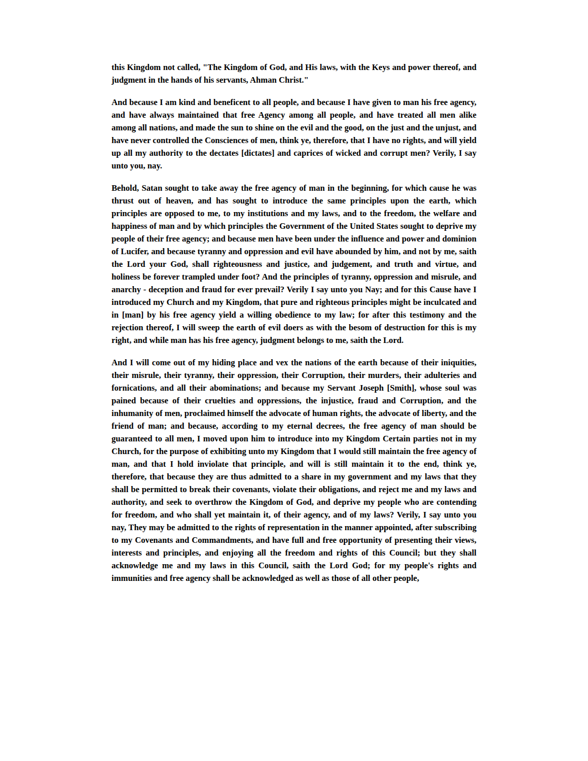this Kingdom not called, "The Kingdom of God, and His laws, with the Keys and power thereof, and judgment in the hands of his servants, Ahman Christ."
And because I am kind and beneficent to all people, and because I have given to man his free agency, and have always maintained that free Agency among all people, and have treated all men alike among all nations, and made the sun to shine on the evil and the good, on the just and the unjust, and have never controlled the Consciences of men, think ye, therefore, that I have no rights, and will yield up all my authority to the dectates [dictates] and caprices of wicked and corrupt men? Verily, I say unto you, nay.
Behold, Satan sought to take away the free agency of man in the beginning, for which cause he was thrust out of heaven, and has sought to introduce the same principles upon the earth, which principles are opposed to me, to my institutions and my laws, and to the freedom, the welfare and happiness of man and by which principles the Government of the United States sought to deprive my people of their free agency; and because men have been under the influence and power and dominion of Lucifer, and because tyranny and oppression and evil have abounded by him, and not by me, saith the Lord your God, shall righteousness and justice, and judgement, and truth and virtue, and holiness be forever trampled under foot? And the principles of tyranny, oppression and misrule, and anarchy - deception and fraud for ever prevail? Verily I say unto you Nay; and for this Cause have I introduced my Church and my Kingdom, that pure and righteous principles might be inculcated and in [man] by his free agency yield a willing obedience to my law; for after this testimony and the rejection thereof, I will sweep the earth of evil doers as with the besom of destruction for this is my right, and while man has his free agency, judgment belongs to me, saith the Lord.
And I will come out of my hiding place and vex the nations of the earth because of their iniquities, their misrule, their tyranny, their oppression, their Corruption, their murders, their adulteries and fornications, and all their abominations; and because my Servant Joseph [Smith], whose soul was pained because of their cruelties and oppressions, the injustice, fraud and Corruption, and the inhumanity of men, proclaimed himself the advocate of human rights, the advocate of liberty, and the friend of man; and because, according to my eternal decrees, the free agency of man should be guaranteed to all men, I moved upon him to introduce into my Kingdom Certain parties not in my Church, for the purpose of exhibiting unto my Kingdom that I would still maintain the free agency of man, and that I hold inviolate that principle, and will is still maintain it to the end, think ye, therefore, that because they are thus admitted to a share in my government and my laws that they shall be permitted to break their covenants, violate their obligations, and reject me and my laws and authority, and seek to overthrow the Kingdom of God, and deprive my people who are contending for freedom, and who shall yet maintain it, of their agency, and of my laws? Verily, I say unto you nay, They may be admitted to the rights of representation in the manner appointed, after subscribing to my Covenants and Commandments, and have full and free opportunity of presenting their views, interests and principles, and enjoying all the freedom and rights of this Council; but they shall acknowledge me and my laws in this Council, saith the Lord God; for my people's rights and immunities and free agency shall be acknowledged as well as those of all other people,